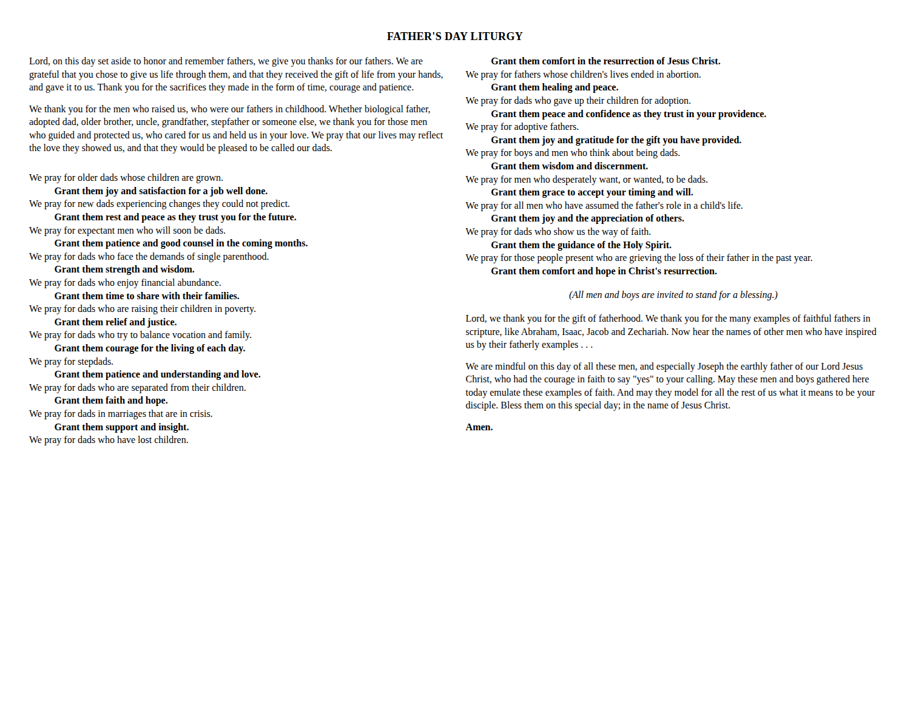FATHER'S DAY LITURGY
Lord, on this day set aside to honor and remember fathers, we give you thanks for our fathers. We are grateful that you chose to give us life through them, and that they received the gift of life from your hands, and gave it to us. Thank you for the sacrifices they made in the form of time, courage and patience.
We thank you for the men who raised us, who were our fathers in childhood. Whether biological father, adopted dad, older brother, uncle, grandfather, stepfather or someone else, we thank you for those men who guided and protected us, who cared for us and held us in your love. We pray that our lives may reflect the love they showed us, and that they would be pleased to be called our dads.
We pray for older dads whose children are grown.
Grant them joy and satisfaction for a job well done.
We pray for new dads experiencing changes they could not predict.
Grant them rest and peace as they trust you for the future.
We pray for expectant men who will soon be dads.
Grant them patience and good counsel in the coming months.
We pray for dads who face the demands of single parenthood.
Grant them strength and wisdom.
We pray for dads who enjoy financial abundance.
Grant them time to share with their families.
We pray for dads who are raising their children in poverty.
Grant them relief and justice.
We pray for dads who try to balance vocation and family.
Grant them courage for the living of each day.
We pray for stepdads.
Grant them patience and understanding and love.
We pray for dads who are separated from their children.
Grant them faith and hope.
We pray for dads in marriages that are in crisis.
Grant them support and insight.
We pray for dads who have lost children.
Grant them comfort in the resurrection of Jesus Christ.
We pray for fathers whose children's lives ended in abortion.
Grant them healing and peace.
We pray for dads who gave up their children for adoption.
Grant them peace and confidence as they trust in your providence.
We pray for adoptive fathers.
Grant them joy and gratitude for the gift you have provided.
We pray for boys and men who think about being dads.
Grant them wisdom and discernment.
We pray for men who desperately want, or wanted, to be dads.
Grant them grace to accept your timing and will.
We pray for all men who have assumed the father's role in a child's life.
Grant them joy and the appreciation of others.
We pray for dads who show us the way of faith.
Grant them the guidance of the Holy Spirit.
We pray for those people present who are grieving the loss of their father in the past year.
Grant them comfort and hope in Christ's resurrection.
(All men and boys are invited to stand for a blessing.)
Lord, we thank you for the gift of fatherhood. We thank you for the many examples of faithful fathers in scripture, like Abraham, Isaac, Jacob and Zechariah. Now hear the names of other men who have inspired us by their fatherly examples . . .
We are mindful on this day of all these men, and especially Joseph the earthly father of our Lord Jesus Christ, who had the courage in faith to say "yes" to your calling. May these men and boys gathered here today emulate these examples of faith. And may they model for all the rest of us what it means to be your disciple. Bless them on this special day; in the name of Jesus Christ.
Amen.